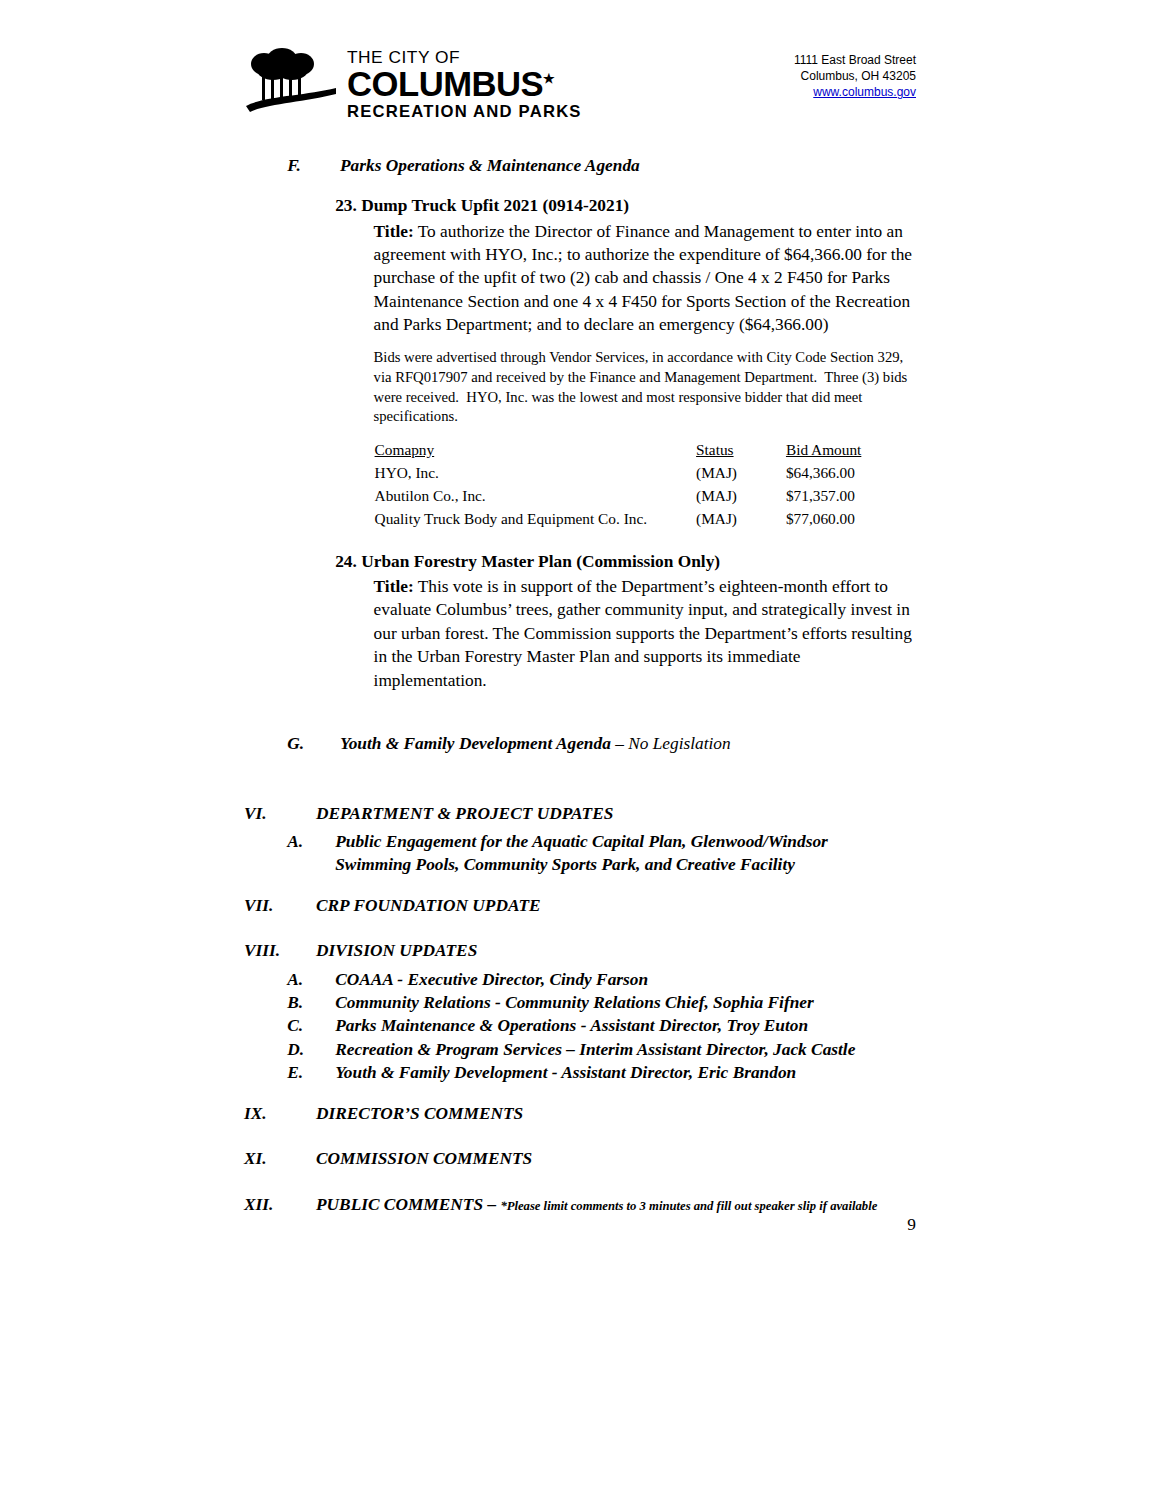THE CITY OF
COLUMBUS★
RECREATION AND PARKS
1111 East Broad Street
Columbus, OH 43205
www.columbus.gov
F. Parks Operations & Maintenance Agenda
23. Dump Truck Upfit 2021 (0914-2021)
Title: To authorize the Director of Finance and Management to enter into an agreement with HYO, Inc.; to authorize the expenditure of $64,366.00 for the purchase of the upfit of two (2) cab and chassis / One 4 x 2 F450 for Parks Maintenance Section and one 4 x 4 F450 for Sports Section of the Recreation and Parks Department; and to declare an emergency ($64,366.00)
Bids were advertised through Vendor Services, in accordance with City Code Section 329, via RFQ017907 and received by the Finance and Management Department. Three (3) bids were received. HYO, Inc. was the lowest and most responsive bidder that did meet specifications.
| Comapny | Status | Bid Amount |
| --- | --- | --- |
| HYO, Inc. | (MAJ) | $64,366.00 |
| Abutilon Co., Inc. | (MAJ) | $71,357.00 |
| Quality Truck Body and Equipment Co. Inc. | (MAJ) | $77,060.00 |
24. Urban Forestry Master Plan (Commission Only)
Title: This vote is in support of the Department’s eighteen-month effort to evaluate Columbus’ trees, gather community input, and strategically invest in our urban forest. The Commission supports the Department’s efforts resulting in the Urban Forestry Master Plan and supports its immediate implementation.
G. Youth & Family Development Agenda – No Legislation
VI.
DEPARTMENT & PROJECT UDPATES
A.
Public Engagement for the Aquatic Capital Plan, Glenwood/Windsor
Swimming Pools, Community Sports Park, and Creative Facility
VII.
CRP FOUNDATION UPDATE
VIII.
DIVISION UPDATES
A.
COAAA - Executive Director, Cindy Farson
B.
Community Relations - Community Relations Chief, Sophia Fifner
C.
Parks Maintenance & Operations - Assistant Director, Troy Euton
D.
Recreation & Program Services – Interim Assistant Director, Jack Castle
E.
Youth & Family Development - Assistant Director, Eric Brandon
IX.
DIRECTOR’S COMMENTS
XI.
COMMISSION COMMENTS
XII.
PUBLIC COMMENTS – *Please limit comments to 3 minutes and fill out speaker slip if available
9